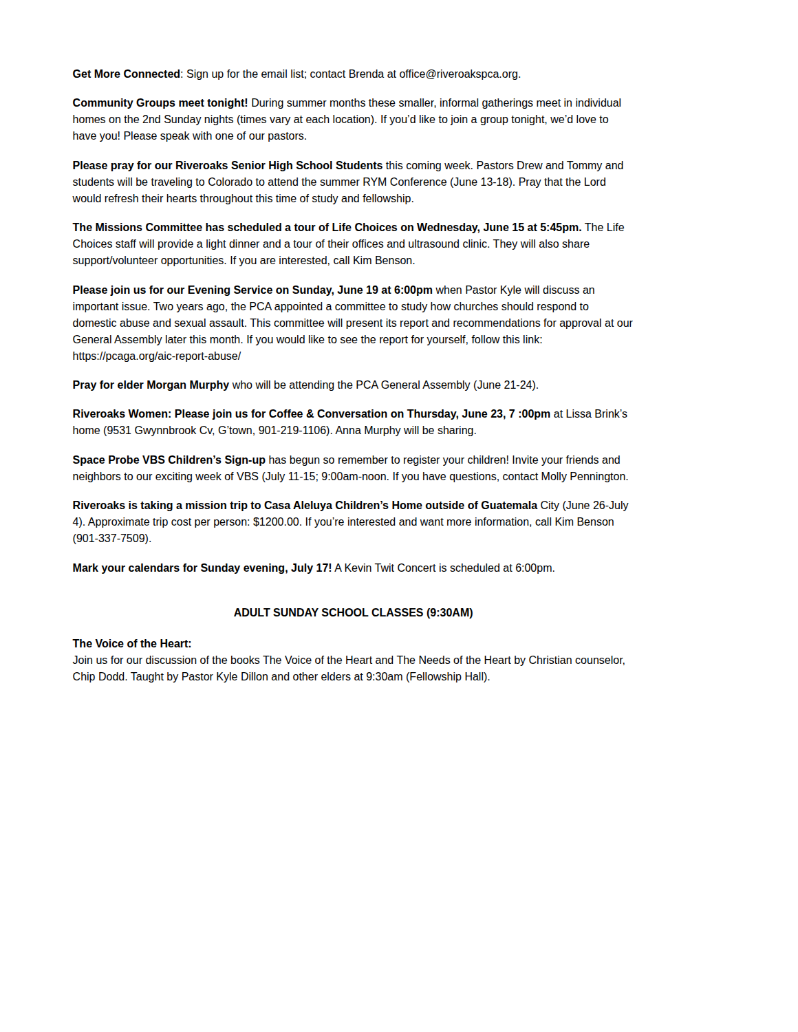Get More Connected: Sign up for the email list; contact Brenda at office@riveroakspca.org.
Community Groups meet tonight! During summer months these smaller, informal gatherings meet in individual homes on the 2nd Sunday nights (times vary at each location). If you’d like to join a group tonight, we’d love to have you! Please speak with one of our pastors.
Please pray for our Riveroaks Senior High School Students this coming week. Pastors Drew and Tommy and students will be traveling to Colorado to attend the summer RYM Conference (June 13-18). Pray that the Lord would refresh their hearts throughout this time of study and fellowship.
The Missions Committee has scheduled a tour of Life Choices on Wednesday, June 15 at 5:45pm. The Life Choices staff will provide a light dinner and a tour of their offices and ultrasound clinic. They will also share support/volunteer opportunities. If you are interested, call Kim Benson.
Please join us for our Evening Service on Sunday, June 19 at 6:00pm when Pastor Kyle will discuss an important issue. Two years ago, the PCA appointed a committee to study how churches should respond to domestic abuse and sexual assault. This committee will present its report and recommendations for approval at our General Assembly later this month. If you would like to see the report for yourself, follow this link: https://pcaga.org/aic-report-abuse/
Pray for elder Morgan Murphy who will be attending the PCA General Assembly (June 21-24).
Riveroaks Women: Please join us for Coffee & Conversation on Thursday, June 23, 7 :00pm at Lissa Brink’s home (9531 Gwynnbrook Cv, G’town, 901-219-1106). Anna Murphy will be sharing.
Space Probe VBS Children’s Sign-up has begun so remember to register your children! Invite your friends and neighbors to our exciting week of VBS (July 11-15; 9:00am-noon. If you have questions, contact Molly Pennington.
Riveroaks is taking a mission trip to Casa Aleluya Children’s Home outside of Guatemala City (June 26-July 4). Approximate trip cost per person: $1200.00. If you’re interested and want more information, call Kim Benson (901-337-7509).
Mark your calendars for Sunday evening, July 17! A Kevin Twit Concert is scheduled at 6:00pm.
ADULT SUNDAY SCHOOL CLASSES (9:30AM)
The Voice of the Heart:
Join us for our discussion of the books The Voice of the Heart and The Needs of the Heart by Christian counselor, Chip Dodd. Taught by Pastor Kyle Dillon and other elders at 9:30am (Fellowship Hall).